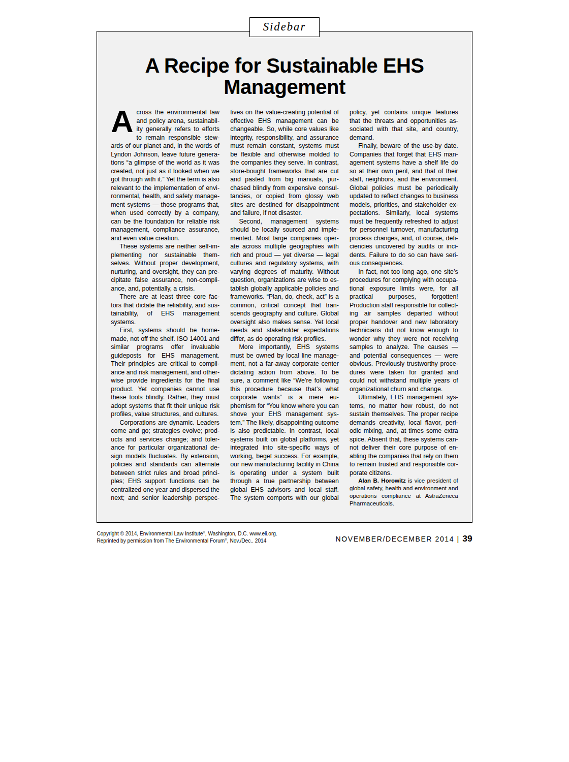Sidebar
A Recipe for Sustainable EHS Management
Across the environmental law and policy arena, sustainability generally refers to efforts to remain responsible stewards of our planet and, in the words of Lyndon Johnson, leave future generations “a glimpse of the world as it was created, not just as it looked when we got through with it.” Yet the term is also relevant to the implementation of environmental, health, and safety management systems — those programs that, when used correctly by a company, can be the foundation for reliable risk management, compliance assurance, and even value creation.
These systems are neither self-implementing nor sustainable themselves. Without proper development, nurturing, and oversight, they can precipitate false assurance, non-compliance, and, potentially, a crisis.
There are at least three core factors that dictate the reliability, and sustainability, of EHS management systems.
First, systems should be homemade, not off the shelf. ISO 14001 and similar programs offer invaluable guideposts for EHS management. Their principles are critical to compliance and risk management, and otherwise provide ingredients for the final product. Yet companies cannot use these tools blindly. Rather, they must adopt systems that fit their unique risk profiles, value structures, and cultures.
Corporations are dynamic. Leaders come and go; strategies evolve; products and services change; and tolerance for particular organizational design models fluctuates. By extension, policies and standards can alternate between strict rules and broad principles; EHS support functions can be centralized one year and dispersed the next; and senior leadership perspectives on the value-creating potential of effective EHS management can be changeable. So, while core values like integrity, responsibility, and assurance must remain constant, systems must be flexible and otherwise molded to the companies they serve. In contrast, store-bought frameworks that are cut and pasted from big manuals, purchased blindly from expensive consultancies, or copied from glossy web sites are destined for disappointment and failure, if not disaster.
Second, management systems should be locally sourced and implemented. Most large companies operate across multiple geographies with rich and proud — yet diverse — legal cultures and regulatory systems, with varying degrees of maturity. Without question, organizations are wise to establish globally applicable policies and frameworks. “Plan, do, check, act” is a common, critical concept that transcends geography and culture. Global oversight also makes sense. Yet local needs and stakeholder expectations differ, as do operating risk profiles.
More importantly, EHS systems must be owned by local line management, not a far-away corporate center dictating action from above. To be sure, a comment like “We’re following this procedure because that’s what corporate wants” is a mere euphemism for “You know where you can shove your EHS management system.” The likely, disappointing outcome is also predictable. In contrast, local systems built on global platforms, yet integrated into site-specific ways of working, beget success. For example, our new manufacturing facility in China is operating under a system built through a true partnership between global EHS advisors and local staff. The system comports with our global policy, yet contains unique features that the threats and opportunities associated with that site, and country, demand.
Finally, beware of the use-by date. Companies that forget that EHS management systems have a shelf life do so at their own peril, and that of their staff, neighbors, and the environment. Global policies must be periodically updated to reflect changes to business models, priorities, and stakeholder expectations. Similarly, local systems must be frequently refreshed to adjust for personnel turnover, manufacturing process changes, and, of course, deficiencies uncovered by audits or incidents. Failure to do so can have serious consequences.
In fact, not too long ago, one site’s procedures for complying with occupational exposure limits were, for all practical purposes, forgotten! Production staff responsible for collecting air samples departed without proper handover and new laboratory technicians did not know enough to wonder why they were not receiving samples to analyze. The causes — and potential consequences — were obvious. Previously trustworthy procedures were taken for granted and could not withstand multiple years of organizational churn and change.
Ultimately, EHS management systems, no matter how robust, do not sustain themselves. The proper recipe demands creativity, local flavor, periodic mixing, and, at times some extra spice. Absent that, these systems cannot deliver their core purpose of enabling the companies that rely on them to remain trusted and responsible corporate citizens.
Alan B. Horowitz is vice president of global safety, health and environment and operations compliance at AstraZeneca Pharmaceuticals.
Copyright © 2014, Environmental Law Institute®, Washington, D.C. www.eli.org.
Reprinted by permission from The Environmental Forum®, Nov./Dec.. 2014
NOVEMBER/DECEMBER 2014 | 39